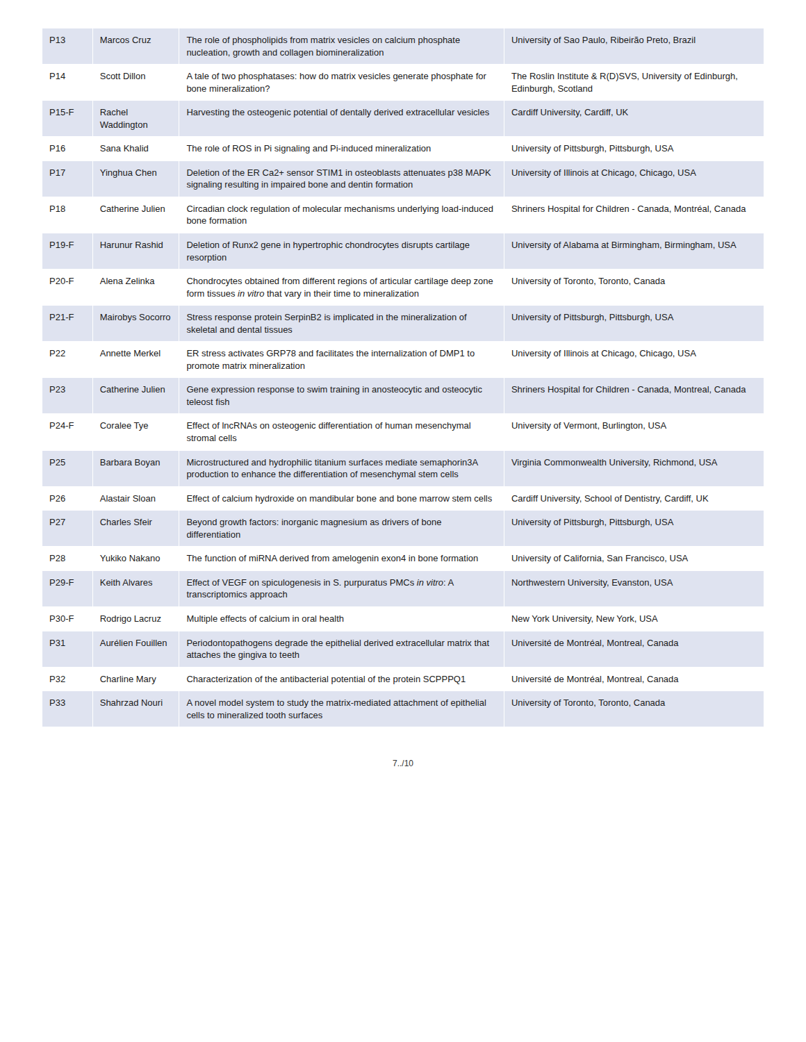| P13 | Marcos Cruz | The role of phospholipids from matrix vesicles on calcium phosphate nucleation, growth and collagen biomineralization | University of Sao Paulo, Ribeirão Preto, Brazil |
| P14 | Scott Dillon | A tale of two phosphatases: how do matrix vesicles generate phosphate for bone mineralization? | The Roslin Institute & R(D)SVS, University of Edinburgh, Edinburgh, Scotland |
| P15-F | Rachel Waddington | Harvesting the osteogenic potential of dentally derived extracellular vesicles | Cardiff University, Cardiff, UK |
| P16 | Sana Khalid | The role of ROS in Pi signaling and Pi-induced mineralization | University of Pittsburgh, Pittsburgh, USA |
| P17 | Yinghua Chen | Deletion of the ER Ca2+ sensor STIM1 in osteoblasts attenuates p38 MAPK signaling resulting in impaired bone and dentin formation | University of Illinois at Chicago, Chicago, USA |
| P18 | Catherine Julien | Circadian clock regulation of molecular mechanisms underlying load-induced bone formation | Shriners Hospital for Children - Canada, Montréal, Canada |
| P19-F | Harunur Rashid | Deletion of Runx2 gene in hypertrophic chondrocytes disrupts cartilage resorption | University of Alabama at Birmingham, Birmingham, USA |
| P20-F | Alena Zelinka | Chondrocytes obtained from different regions of articular cartilage deep zone form tissues in vitro that vary in their time to mineralization | University of Toronto, Toronto, Canada |
| P21-F | Mairobys Socorro | Stress response protein SerpinB2 is implicated in the mineralization of skeletal and dental tissues | University of Pittsburgh, Pittsburgh, USA |
| P22 | Annette Merkel | ER stress activates GRP78 and facilitates the internalization of DMP1 to promote matrix mineralization | University of Illinois at Chicago, Chicago, USA |
| P23 | Catherine Julien | Gene expression response to swim training in anosteocytic and osteocytic teleost fish | Shriners Hospital for Children - Canada, Montreal, Canada |
| P24-F | Coralee Tye | Effect of lncRNAs on osteogenic differentiation of human mesenchymal stromal cells | University of Vermont, Burlington, USA |
| P25 | Barbara Boyan | Microstructured and hydrophilic titanium surfaces mediate semaphorin3A production to enhance the differentiation of mesenchymal stem cells | Virginia Commonwealth University, Richmond, USA |
| P26 | Alastair Sloan | Effect of calcium hydroxide on mandibular bone and bone marrow stem cells | Cardiff University, School of Dentistry, Cardiff, UK |
| P27 | Charles Sfeir | Beyond growth factors: inorganic magnesium as drivers of bone differentiation | University of Pittsburgh, Pittsburgh, USA |
| P28 | Yukiko Nakano | The function of miRNA derived from amelogenin exon4 in bone formation | University of California, San Francisco, USA |
| P29-F | Keith Alvares | Effect of VEGF on spiculogenesis in S. purpuratus PMCs in vitro : A transcriptomics approach | Northwestern University, Evanston, USA |
| P30-F | Rodrigo Lacruz | Multiple effects of calcium in oral health | New York University, New York, USA |
| P31 | Aurélien Fouillen | Periodontopathogens degrade the epithelial derived extracellular matrix that attaches the gingiva to teeth | Université de Montréal, Montreal, Canada |
| P32 | Charline Mary | Characterization of the antibacterial potential of the protein SCPPPQ1 | Université de Montréal, Montreal, Canada |
| P33 | Shahrzad Nouri | A novel model system to study the matrix-mediated attachment of epithelial cells to mineralized tooth surfaces | University of Toronto, Toronto, Canada |
7../10